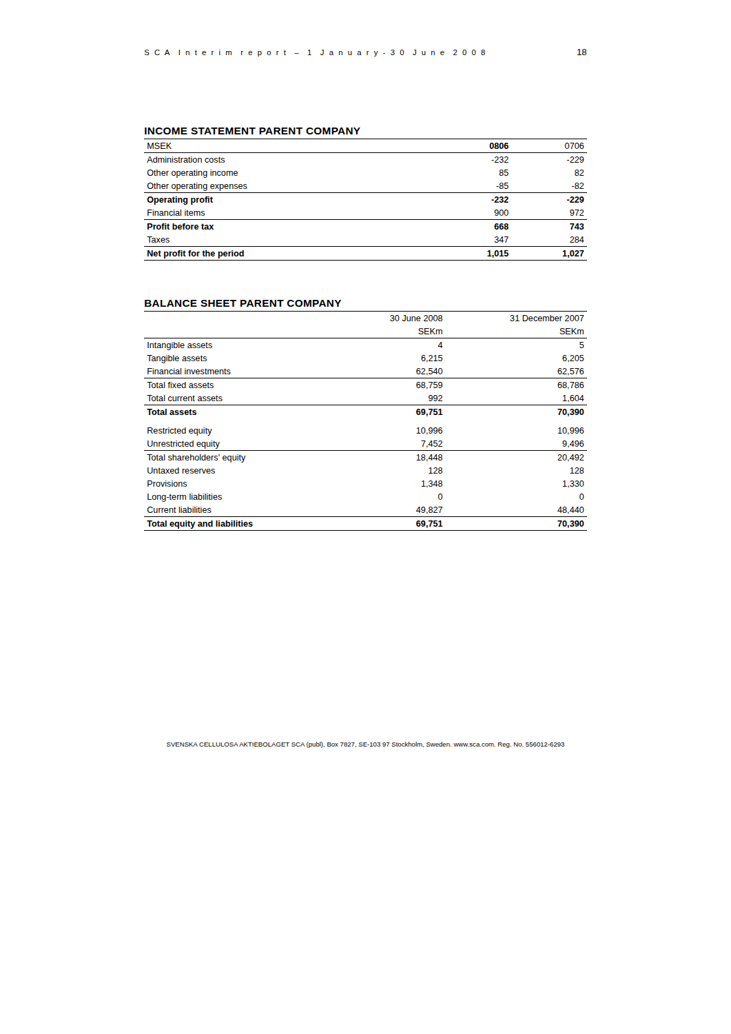S C A I n t e r i m r e p o r t – 1 J a n u a r y - 3 0 J u n e 2 0 0 8
18
INCOME STATEMENT PARENT COMPANY
| MSEK | 0806 | 0706 |
| --- | --- | --- |
| Administration costs | -232 | -229 |
| Other operating income | 85 | 82 |
| Other operating expenses | -85 | -82 |
| Operating profit | -232 | -229 |
| Financial items | 900 | 972 |
| Profit before tax | 668 | 743 |
| Taxes | 347 | 284 |
| Net profit for the period | 1,015 | 1,027 |
BALANCE SHEET PARENT COMPANY
| | 30 June 2008 | 31 December 2007 |
| --- | --- | --- |
| | SEKm | SEKm |
| Intangible assets | 4 | 5 |
| Tangible assets | 6,215 | 6,205 |
| Financial investments | 62,540 | 62,576 |
| Total fixed assets | 68,759 | 68,786 |
| Total current assets | 992 | 1,604 |
| Total assets | 69,751 | 70,390 |
| Restricted equity | 10,996 | 10,996 |
| Unrestricted equity | 7,452 | 9,496 |
| Total shareholders' equity | 18,448 | 20,492 |
| Untaxed reserves | 128 | 128 |
| Provisions | 1,348 | 1,330 |
| Long-term liabilities | 0 | 0 |
| Current liabilities | 49,827 | 48,440 |
| Total equity and liabilities | 69,751 | 70,390 |
SVENSKA CELLULOSA AKTIEBOLAGET SCA (publ), Box 7827, SE-103 97 Stockholm, Sweden. www.sca.com. Reg. No. 556012-6293